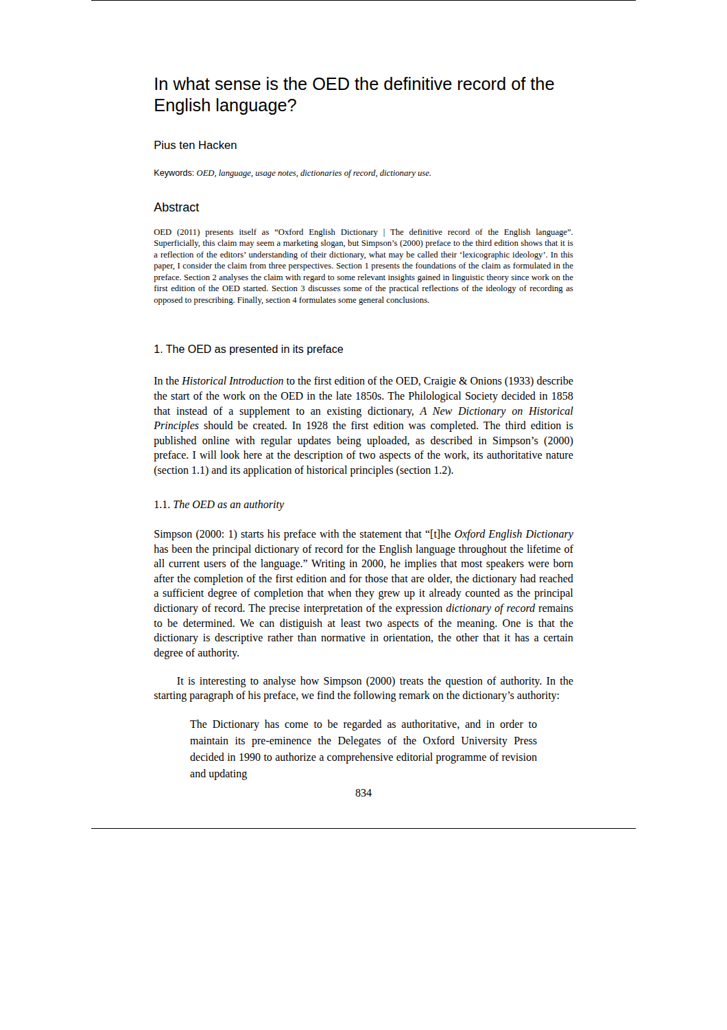In what sense is the OED the definitive record of the English language?
Pius ten Hacken
Keywords: OED, language, usage notes, dictionaries of record, dictionary use.
Abstract
OED (2011) presents itself as “Oxford English Dictionary | The definitive record of the English language”. Superficially, this claim may seem a marketing slogan, but Simpson’s (2000) preface to the third edition shows that it is a reflection of the editors’ understanding of their dictionary, what may be called their ‘lexicographic ideology’. In this paper, I consider the claim from three perspectives. Section 1 presents the foundations of the claim as formulated in the preface. Section 2 analyses the claim with regard to some relevant insights gained in linguistic theory since work on the first edition of the OED started. Section 3 discusses some of the practical reflections of the ideology of recording as opposed to prescribing. Finally, section 4 formulates some general conclusions.
1. The OED as presented in its preface
In the Historical Introduction to the first edition of the OED, Craigie & Onions (1933) describe the start of the work on the OED in the late 1850s. The Philological Society decided in 1858 that instead of a supplement to an existing dictionary, A New Dictionary on Historical Principles should be created. In 1928 the first edition was completed. The third edition is published online with regular updates being uploaded, as described in Simpson’s (2000) preface. I will look here at the description of two aspects of the work, its authoritative nature (section 1.1) and its application of historical principles (section 1.2).
1.1. The OED as an authority
Simpson (2000: 1) starts his preface with the statement that “[t]he Oxford English Dictionary has been the principal dictionary of record for the English language throughout the lifetime of all current users of the language.” Writing in 2000, he implies that most speakers were born after the completion of the first edition and for those that are older, the dictionary had reached a sufficient degree of completion that when they grew up it already counted as the principal dictionary of record. The precise interpretation of the expression dictionary of record remains to be determined. We can distiguish at least two aspects of the meaning. One is that the dictionary is descriptive rather than normative in orientation, the other that it has a certain degree of authority.
It is interesting to analyse how Simpson (2000) treats the question of authority. In the starting paragraph of his preface, we find the following remark on the dictionary’s authority:
The Dictionary has come to be regarded as authoritative, and in order to maintain its pre-eminence the Delegates of the Oxford University Press decided in 1990 to authorize a comprehensive editorial programme of revision and updating
834